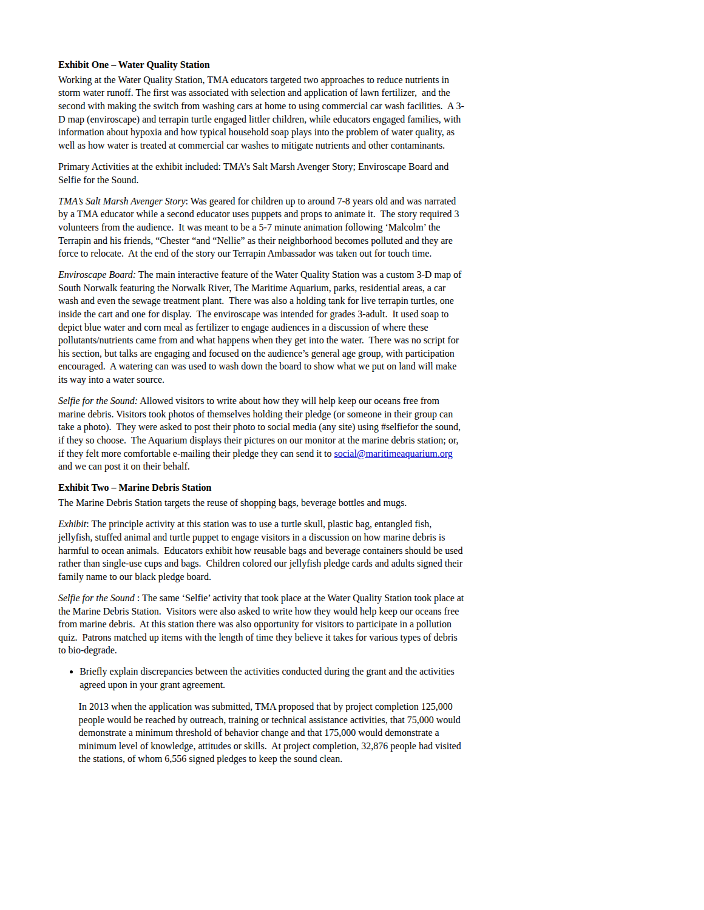Exhibit One – Water Quality Station
Working at the Water Quality Station, TMA educators targeted two approaches to reduce nutrients in storm water runoff. The first was associated with selection and application of lawn fertilizer, and the second with making the switch from washing cars at home to using commercial car wash facilities. A 3-D map (enviroscape) and terrapin turtle engaged littler children, while educators engaged families, with information about hypoxia and how typical household soap plays into the problem of water quality, as well as how water is treated at commercial car washes to mitigate nutrients and other contaminants.
Primary Activities at the exhibit included: TMA’s Salt Marsh Avenger Story; Enviroscape Board and Selfie for the Sound.
TMA’s Salt Marsh Avenger Story: Was geared for children up to around 7-8 years old and was narrated by a TMA educator while a second educator uses puppets and props to animate it. The story required 3 volunteers from the audience. It was meant to be a 5-7 minute animation following ‘Malcolm’ the Terrapin and his friends, “Chester “and “Nellie” as their neighborhood becomes polluted and they are force to relocate. At the end of the story our Terrapin Ambassador was taken out for touch time.
Enviroscape Board: The main interactive feature of the Water Quality Station was a custom 3-D map of South Norwalk featuring the Norwalk River, The Maritime Aquarium, parks, residential areas, a car wash and even the sewage treatment plant. There was also a holding tank for live terrapin turtles, one inside the cart and one for display. The enviroscape was intended for grades 3-adult. It used soap to depict blue water and corn meal as fertilizer to engage audiences in a discussion of where these pollutants/nutrients came from and what happens when they get into the water. There was no script for his section, but talks are engaging and focused on the audience’s general age group, with participation encouraged. A watering can was used to wash down the board to show what we put on land will make its way into a water source.
Selfie for the Sound: Allowed visitors to write about how they will help keep our oceans free from marine debris. Visitors took photos of themselves holding their pledge (or someone in their group can take a photo). They were asked to post their photo to social media (any site) using #selfiefor the sound, if they so choose. The Aquarium displays their pictures on our monitor at the marine debris station; or, if they felt more comfortable e-mailing their pledge they can send it to social@maritimeaquarium.org and we can post it on their behalf.
Exhibit Two – Marine Debris Station
The Marine Debris Station targets the reuse of shopping bags, beverage bottles and mugs.
Exhibit: The principle activity at this station was to use a turtle skull, plastic bag, entangled fish, jellyfish, stuffed animal and turtle puppet to engage visitors in a discussion on how marine debris is harmful to ocean animals. Educators exhibit how reusable bags and beverage containers should be used rather than single-use cups and bags. Children colored our jellyfish pledge cards and adults signed their family name to our black pledge board.
Selfie for the Sound : The same ‘Selfie’ activity that took place at the Water Quality Station took place at the Marine Debris Station. Visitors were also asked to write how they would help keep our oceans free from marine debris. At this station there was also opportunity for visitors to participate in a pollution quiz. Patrons matched up items with the length of time they believe it takes for various types of debris to bio-degrade.
Briefly explain discrepancies between the activities conducted during the grant and the activities agreed upon in your grant agreement.
In 2013 when the application was submitted, TMA proposed that by project completion 125,000 people would be reached by outreach, training or technical assistance activities, that 75,000 would demonstrate a minimum threshold of behavior change and that 175,000 would demonstrate a minimum level of knowledge, attitudes or skills. At project completion, 32,876 people had visited the stations, of whom 6,556 signed pledges to keep the sound clean.